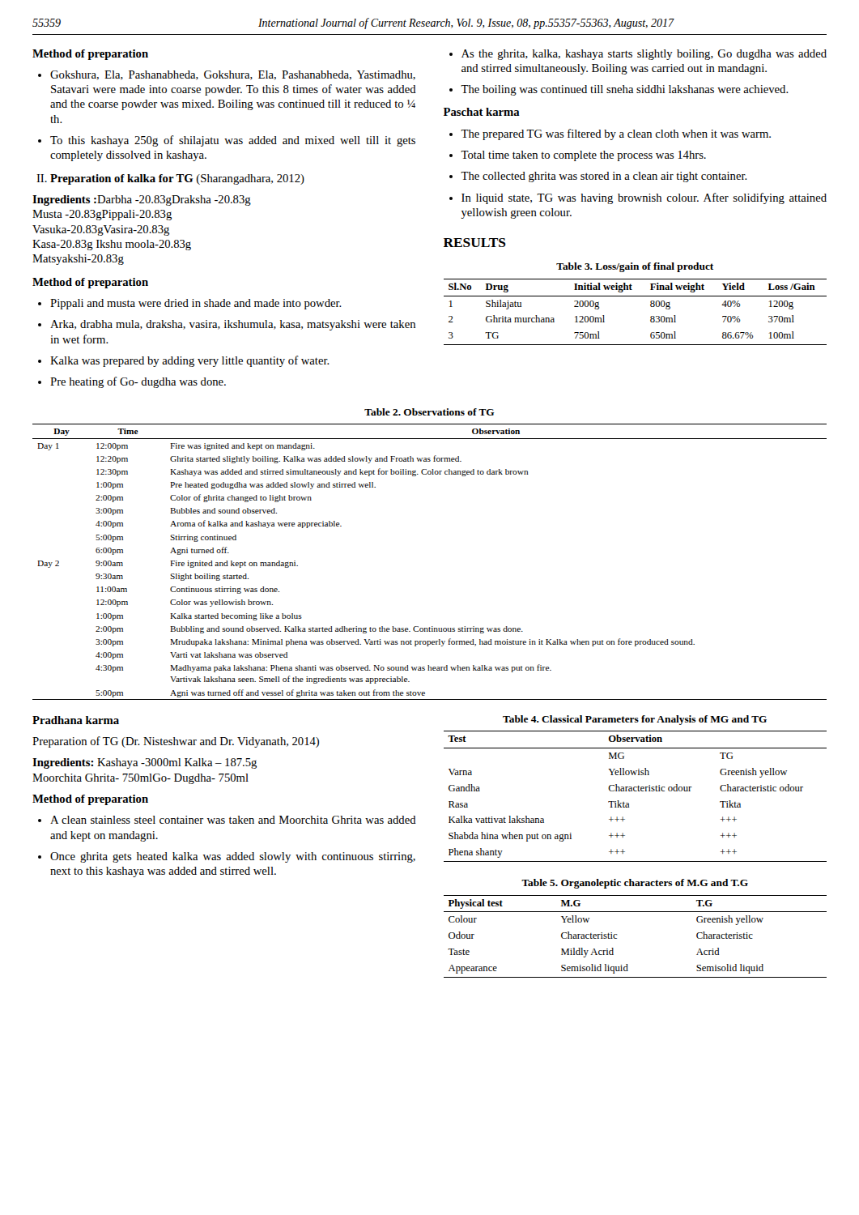55359
International Journal of Current Research, Vol. 9, Issue, 08, pp.55357-55363, August, 2017
Method of preparation
Gokshura, Ela, Pashanabheda, Gokshura, Ela, Pashanabheda, Yastimadhu, Satavari were made into coarse powder. To this 8 times of water was added and the coarse powder was mixed. Boiling was continued till it reduced to ¼ th.
To this kashaya 250g of shilajatu was added and mixed well till it gets completely dissolved in kashaya.
Preparation of kalka for TG (Sharangadhara, 2012)
Ingredients : Darbha -20.83gDraksha -20.83g
Musta -20.83gPippali-20.83g
Vasuka-20.83gVasira-20.83g
Kasa-20.83g Ikshu moola-20.83g
Matsyakshi-20.83g
Method of preparation
Pippali and musta were dried in shade and made into powder.
Arka, drabha mula, draksha, vasira, ikshumula, kasa, matsyakshi were taken in wet form.
Kalka was prepared by adding very little quantity of water.
Pre heating of Go- dugdha was done.
As the ghrita, kalka, kashaya starts slightly boiling, Go dugdha was added and stirred simultaneously. Boiling was carried out in mandagni.
The boiling was continued till sneha siddhi lakshanas were achieved.
Paschat karma
The prepared TG was filtered by a clean cloth when it was warm.
Total time taken to complete the process was 14hrs.
The collected ghrita was stored in a clean air tight container.
In liquid state, TG was having brownish colour. After solidifying attained yellowish green colour.
RESULTS
Table 3. Loss/gain of final product
| Sl.No | Drug | Initial weight | Final weight | Yield | Loss /Gain |
| --- | --- | --- | --- | --- | --- |
| 1 | Shilajatu | 2000g | 800g | 40% | 1200g |
| 2 | Ghrita murchana | 1200ml | 830ml | 70% | 370ml |
| 3 | TG | 750ml | 650ml | 86.67% | 100ml |
Table 2. Observations of TG
| Day | Time | Observation |
| --- | --- | --- |
| Day 1 | 12:00pm | Fire was ignited and kept on mandagni. |
| | 12:20pm | Ghrita started slightly boiling. Kalka was added slowly and Froath was formed. |
| | 12:30pm | Kashaya was added and stirred simultaneously and kept for boiling. Color changed to dark brown |
| | 1:00pm | Pre heated godugdha was added slowly and stirred well. |
| | 2:00pm | Color of ghrita changed to light brown |
| | 3:00pm | Bubbles and sound observed. |
| | 4:00pm | Aroma of kalka and kashaya were appreciable. |
| | 5:00pm | Stirring continued |
| | 6:00pm | Agni turned off. |
| Day 2 | 9:00am | Fire ignited and kept on mandagni. |
| | 9:30am | Slight boiling started. |
| | 11:00am | Continuous stirring was done. |
| | 12:00pm | Color was yellowish brown. |
| | 1:00pm | Kalka started becoming like a bolus |
| | 2:00pm | Bubbling and sound observed. Kalka started adhering to the base. Continuous stirring was done. |
| | 3:00pm | Mrudupaka lakshana: Minimal phena was observed. Varti was not properly formed, had moisture in it Kalka when put on fore produced sound. |
| | 4:00pm | Varti vat lakshana was observed |
| | 4:30pm | Madhyama paka lakshana: Phena shanti was observed. No sound was heard when kalka was put on fire. Vartivak lakshana seen. Smell of the ingredients was appreciable. |
| | 5:00pm | Agni was turned off and vessel of ghrita was taken out from the stove |
Pradhana karma
Preparation of TG (Dr. Nisteshwar and Dr. Vidyanath, 2014)
Ingredients: Kashaya -3000ml Kalka – 187.5g
Moorchita Ghrita- 750mlGo- Dugdha- 750ml
Method of preparation
A clean stainless steel container was taken and Moorchita Ghrita was added and kept on mandagni.
Once ghrita gets heated kalka was added slowly with continuous stirring, next to this kashaya was added and stirred well.
Table 4. Classical Parameters for Analysis of MG and TG
| Test | Observation |
| --- | --- |
| | MG | TG |
| Varna | Yellowish | Greenish yellow |
| Gandha | Characteristic odour | Characteristic odour |
| Rasa | Tikta | Tikta |
| Kalka vattivat lakshana | +++ | +++ |
| Shabda hina when put on agni | +++ | +++ |
| Phena shanty | +++ | +++ |
Table 5. Organoleptic characters of M.G and T.G
| Physical test | M.G | T.G |
| --- | --- | --- |
| Colour | Yellow | Greenish yellow |
| Odour | Characteristic | Characteristic |
| Taste | Mildly Acrid | Acrid |
| Appearance | Semisolid liquid | Semisolid liquid |